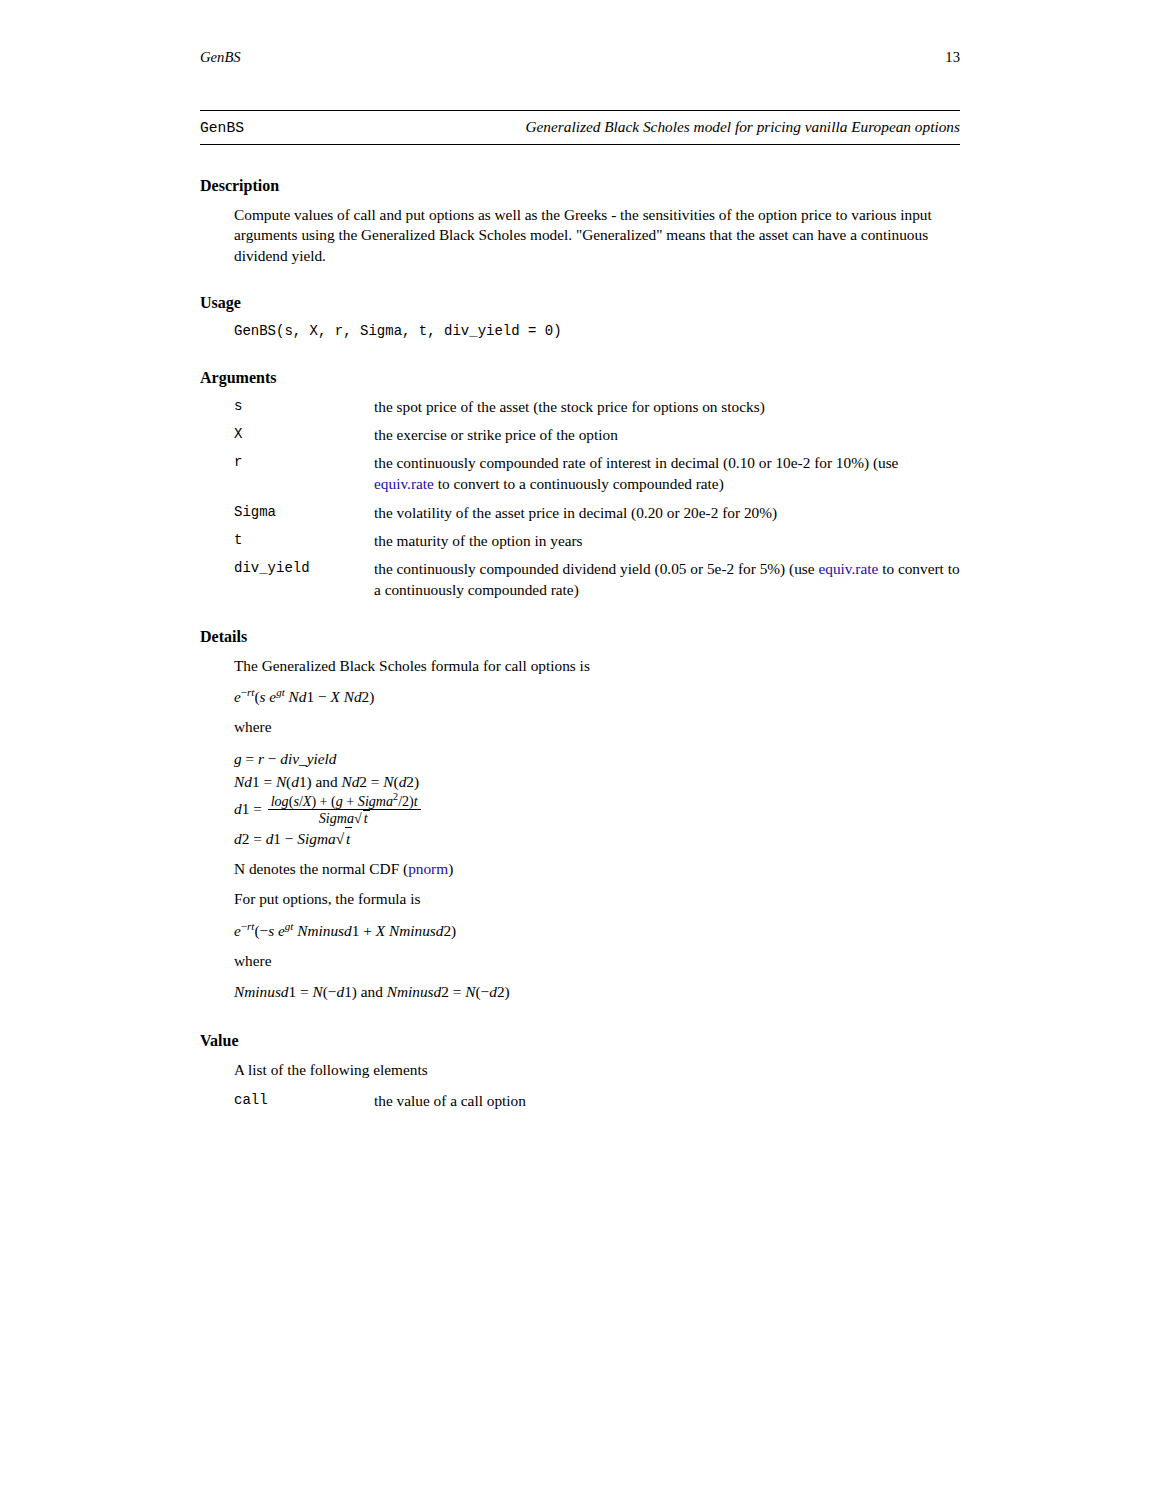GenBS 13
| GenBS | Generalized Black Scholes model for pricing vanilla European options |
Description
Compute values of call and put options as well as the Greeks - the sensitivities of the option price to various input arguments using the Generalized Black Scholes model. "Generalized" means that the asset can have a continuous dividend yield.
Usage
GenBS(s, X, r, Sigma, t, div_yield = 0)
Arguments
s
the spot price of the asset (the stock price for options on stocks)
X
the exercise or strike price of the option
r
the continuously compounded rate of interest in decimal (0.10 or 10e-2 for 10%) (use equiv.rate to convert to a continuously compounded rate)
Sigma
the volatility of the asset price in decimal (0.20 or 20e-2 for 20%)
t
the maturity of the option in years
div_yield
the continuously compounded dividend yield (0.05 or 5e-2 for 5%) (use equiv.rate to convert to a continuously compounded rate)
Details
The Generalized Black Scholes formula for call options is
e−rt(s egt Nd1 − X Nd2)
where
g = r − div_yield
Nd1 = N(d1) and Nd2 = N(d2)
d1 = log(s/X) + (g + Sigma2/2)t Sigma√t
d2 = d1 − Sigma√t
N denotes the normal CDF (pnorm)
For put options, the formula is
e−rt(−s egt Nminusd1 + X Nminusd2)
where
Nminusd1 = N(−d1) and Nminusd2 = N(−d2)
Value
A list of the following elements
call
the value of a call option